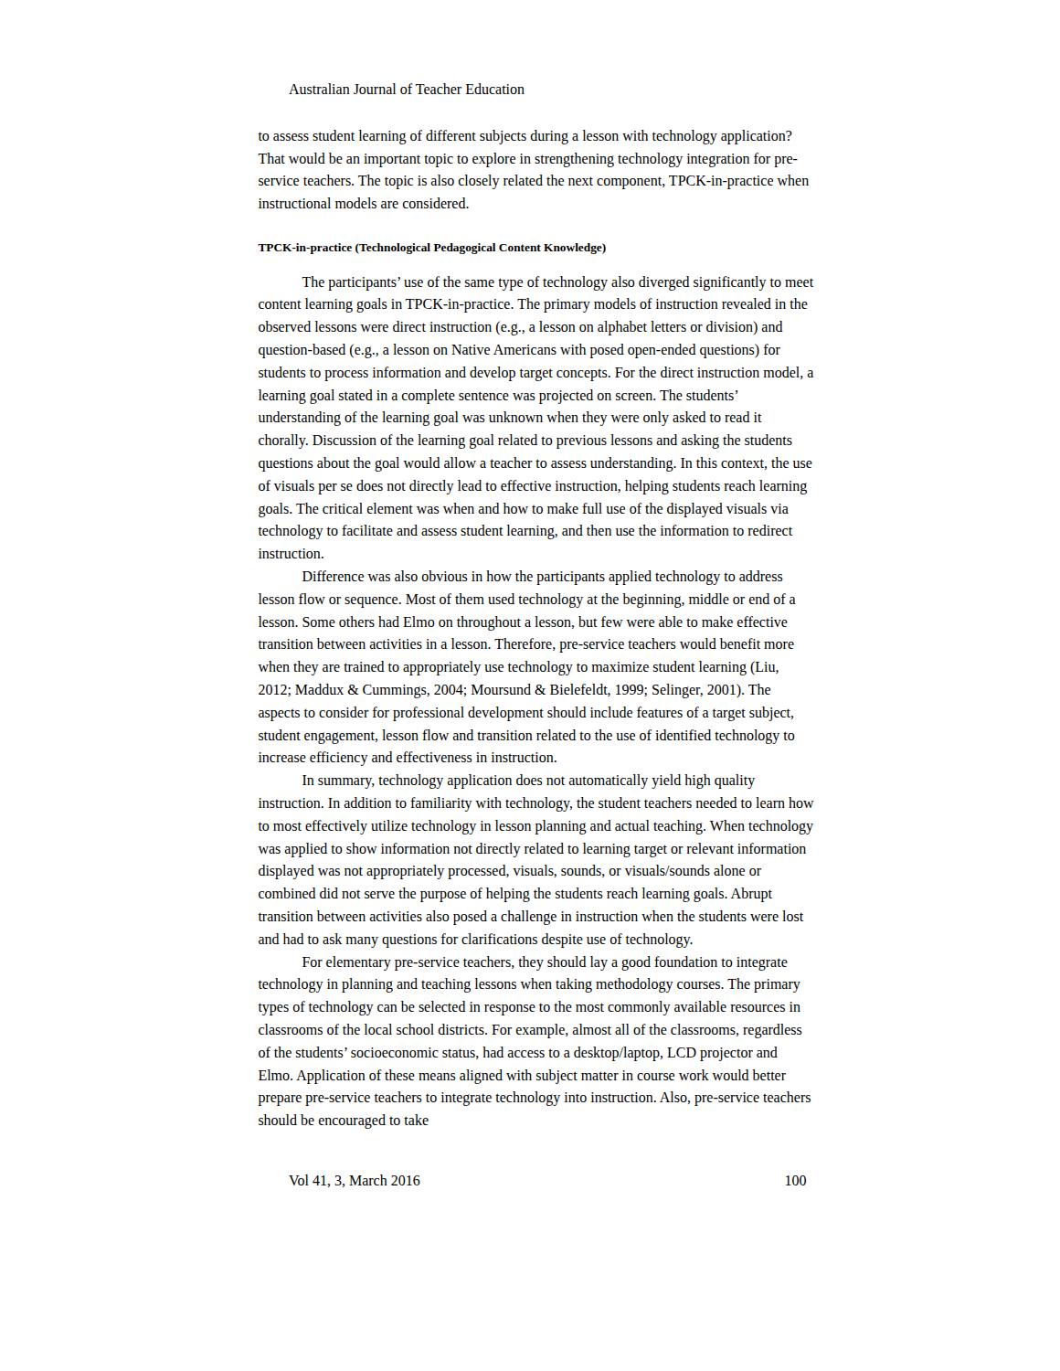Australian Journal of Teacher Education
to assess student learning of different subjects during a lesson with technology application? That would be an important topic to explore in strengthening technology integration for pre-service teachers. The topic is also closely related the next component, TPCK-in-practice when instructional models are considered.
TPCK-in-practice (Technological Pedagogical Content Knowledge)
The participants’ use of the same type of technology also diverged significantly to meet content learning goals in TPCK-in-practice. The primary models of instruction revealed in the observed lessons were direct instruction (e.g., a lesson on alphabet letters or division) and question-based (e.g., a lesson on Native Americans with posed open-ended questions) for students to process information and develop target concepts. For the direct instruction model, a learning goal stated in a complete sentence was projected on screen. The students’ understanding of the learning goal was unknown when they were only asked to read it chorally. Discussion of the learning goal related to previous lessons and asking the students questions about the goal would allow a teacher to assess understanding. In this context, the use of visuals per se does not directly lead to effective instruction, helping students reach learning goals. The critical element was when and how to make full use of the displayed visuals via technology to facilitate and assess student learning, and then use the information to redirect instruction.
Difference was also obvious in how the participants applied technology to address lesson flow or sequence. Most of them used technology at the beginning, middle or end of a lesson. Some others had Elmo on throughout a lesson, but few were able to make effective transition between activities in a lesson. Therefore, pre-service teachers would benefit more when they are trained to appropriately use technology to maximize student learning (Liu, 2012; Maddux & Cummings, 2004; Moursund & Bielefeldt, 1999; Selinger, 2001). The aspects to consider for professional development should include features of a target subject, student engagement, lesson flow and transition related to the use of identified technology to increase efficiency and effectiveness in instruction.
In summary, technology application does not automatically yield high quality instruction. In addition to familiarity with technology, the student teachers needed to learn how to most effectively utilize technology in lesson planning and actual teaching. When technology was applied to show information not directly related to learning target or relevant information displayed was not appropriately processed, visuals, sounds, or visuals/sounds alone or combined did not serve the purpose of helping the students reach learning goals. Abrupt transition between activities also posed a challenge in instruction when the students were lost and had to ask many questions for clarifications despite use of technology.
For elementary pre-service teachers, they should lay a good foundation to integrate technology in planning and teaching lessons when taking methodology courses. The primary types of technology can be selected in response to the most commonly available resources in classrooms of the local school districts. For example, almost all of the classrooms, regardless of the students’ socioeconomic status, had access to a desktop/laptop, LCD projector and Elmo. Application of these means aligned with subject matter in course work would better prepare pre-service teachers to integrate technology into instruction. Also, pre-service teachers should be encouraged to take
Vol 41, 3, March 2016 100